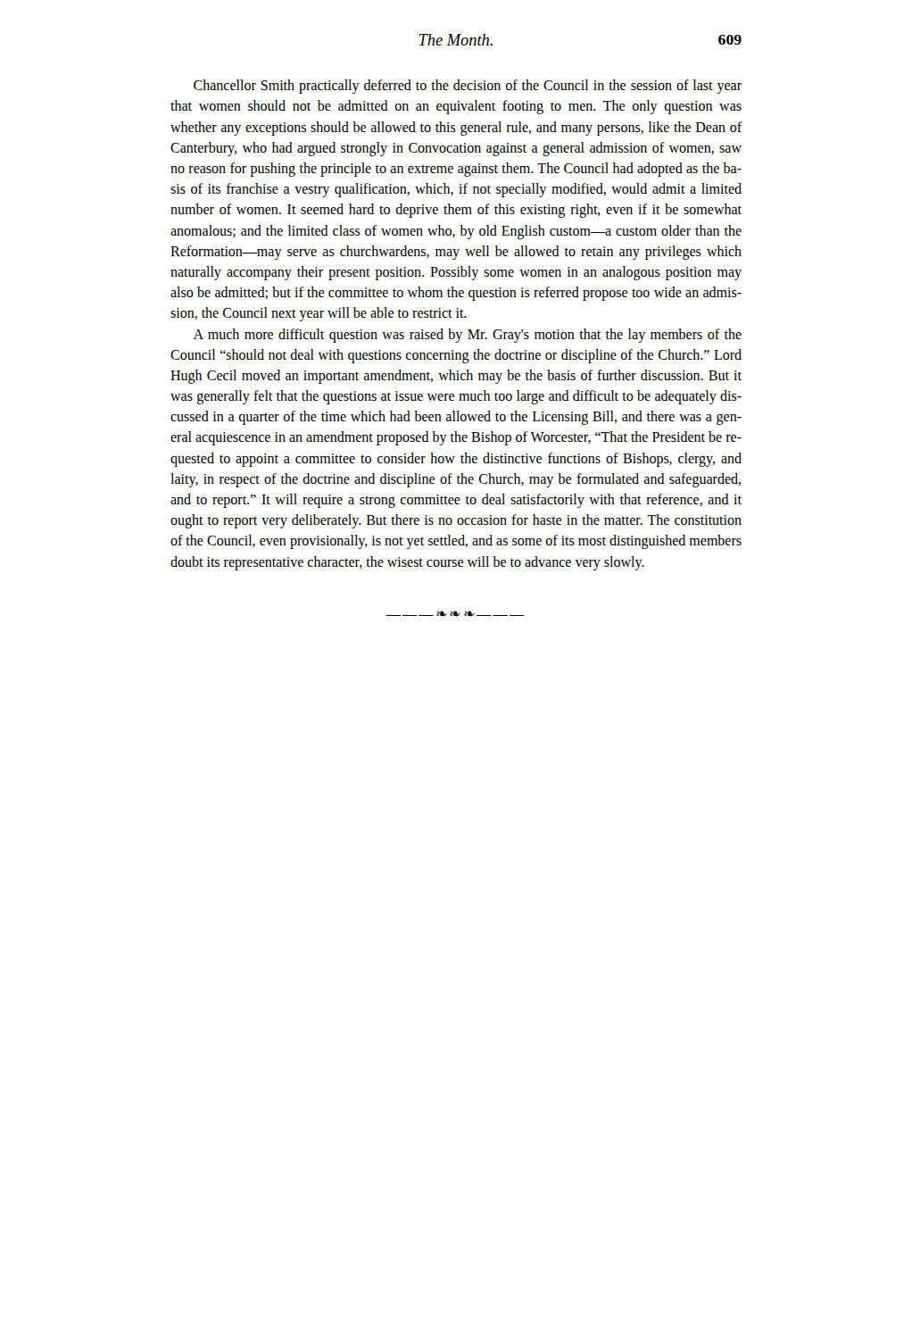The Month. 609
Chancellor Smith practically deferred to the decision of the Council in the session of last year that women should not be admitted on an equivalent footing to men. The only question was whether any exceptions should be allowed to this general rule, and many persons, like the Dean of Canterbury, who had argued strongly in Convocation against a general admission of women, saw no reason for pushing the principle to an extreme against them. The Council had adopted as the basis of its franchise a vestry qualification, which, if not specially modified, would admit a limited number of women. It seemed hard to deprive them of this existing right, even if it be somewhat anomalous; and the limited class of women who, by old English custom—a custom older than the Reformation—may serve as churchwardens, may well be allowed to retain any privileges which naturally accompany their present position. Possibly some women in an analogous position may also be admitted; but if the committee to whom the question is referred propose too wide an admission, the Council next year will be able to restrict it.
A much more difficult question was raised by Mr. Gray's motion that the lay members of the Council “should not deal with questions concerning the doctrine or discipline of the Church.” Lord Hugh Cecil moved an important amendment, which may be the basis of further discussion. But it was generally felt that the questions at issue were much too large and difficult to be adequately discussed in a quarter of the time which had been allowed to the Licensing Bill, and there was a general acquiescence in an amendment proposed by the Bishop of Worcester, “That the President be requested to appoint a committee to consider how the distinctive functions of Bishops, clergy, and laity, in respect of the doctrine and discipline of the Church, may be formulated and safeguarded, and to report.” It will require a strong committee to deal satisfactorily with that reference, and it ought to report very deliberately. But there is no occasion for haste in the matter. The constitution of the Council, even provisionally, is not yet settled, and as some of its most distinguished members doubt its representative character, the wisest course will be to advance very slowly.
———❧❧❧———